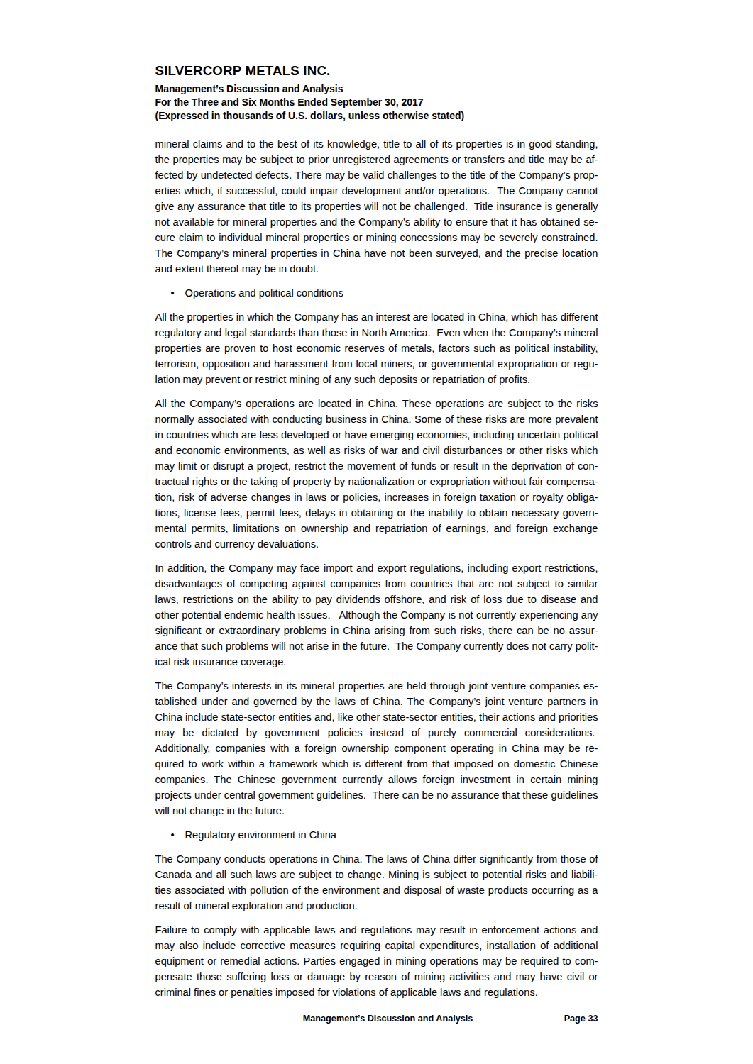SILVERCORP METALS INC.
Management’s Discussion and Analysis
For the Three and Six Months Ended September 30, 2017
(Expressed in thousands of U.S. dollars, unless otherwise stated)
mineral claims and to the best of its knowledge, title to all of its properties is in good standing, the properties may be subject to prior unregistered agreements or transfers and title may be affected by undetected defects. There may be valid challenges to the title of the Company’s properties which, if successful, could impair development and/or operations. The Company cannot give any assurance that title to its properties will not be challenged. Title insurance is generally not available for mineral properties and the Company’s ability to ensure that it has obtained secure claim to individual mineral properties or mining concessions may be severely constrained. The Company’s mineral properties in China have not been surveyed, and the precise location and extent thereof may be in doubt.
Operations and political conditions
All the properties in which the Company has an interest are located in China, which has different regulatory and legal standards than those in North America. Even when the Company’s mineral properties are proven to host economic reserves of metals, factors such as political instability, terrorism, opposition and harassment from local miners, or governmental expropriation or regulation may prevent or restrict mining of any such deposits or repatriation of profits.
All the Company’s operations are located in China. These operations are subject to the risks normally associated with conducting business in China. Some of these risks are more prevalent in countries which are less developed or have emerging economies, including uncertain political and economic environments, as well as risks of war and civil disturbances or other risks which may limit or disrupt a project, restrict the movement of funds or result in the deprivation of contractual rights or the taking of property by nationalization or expropriation without fair compensation, risk of adverse changes in laws or policies, increases in foreign taxation or royalty obligations, license fees, permit fees, delays in obtaining or the inability to obtain necessary governmental permits, limitations on ownership and repatriation of earnings, and foreign exchange controls and currency devaluations.
In addition, the Company may face import and export regulations, including export restrictions, disadvantages of competing against companies from countries that are not subject to similar laws, restrictions on the ability to pay dividends offshore, and risk of loss due to disease and other potential endemic health issues. Although the Company is not currently experiencing any significant or extraordinary problems in China arising from such risks, there can be no assurance that such problems will not arise in the future. The Company currently does not carry political risk insurance coverage.
The Company’s interests in its mineral properties are held through joint venture companies established under and governed by the laws of China. The Company’s joint venture partners in China include state-sector entities and, like other state-sector entities, their actions and priorities may be dictated by government policies instead of purely commercial considerations. Additionally, companies with a foreign ownership component operating in China may be required to work within a framework which is different from that imposed on domestic Chinese companies. The Chinese government currently allows foreign investment in certain mining projects under central government guidelines. There can be no assurance that these guidelines will not change in the future.
Regulatory environment in China
The Company conducts operations in China. The laws of China differ significantly from those of Canada and all such laws are subject to change. Mining is subject to potential risks and liabilities associated with pollution of the environment and disposal of waste products occurring as a result of mineral exploration and production.
Failure to comply with applicable laws and regulations may result in enforcement actions and may also include corrective measures requiring capital expenditures, installation of additional equipment or remedial actions. Parties engaged in mining operations may be required to compensate those suffering loss or damage by reason of mining activities and may have civil or criminal fines or penalties imposed for violations of applicable laws and regulations.
Management’s Discussion and Analysis Page 33